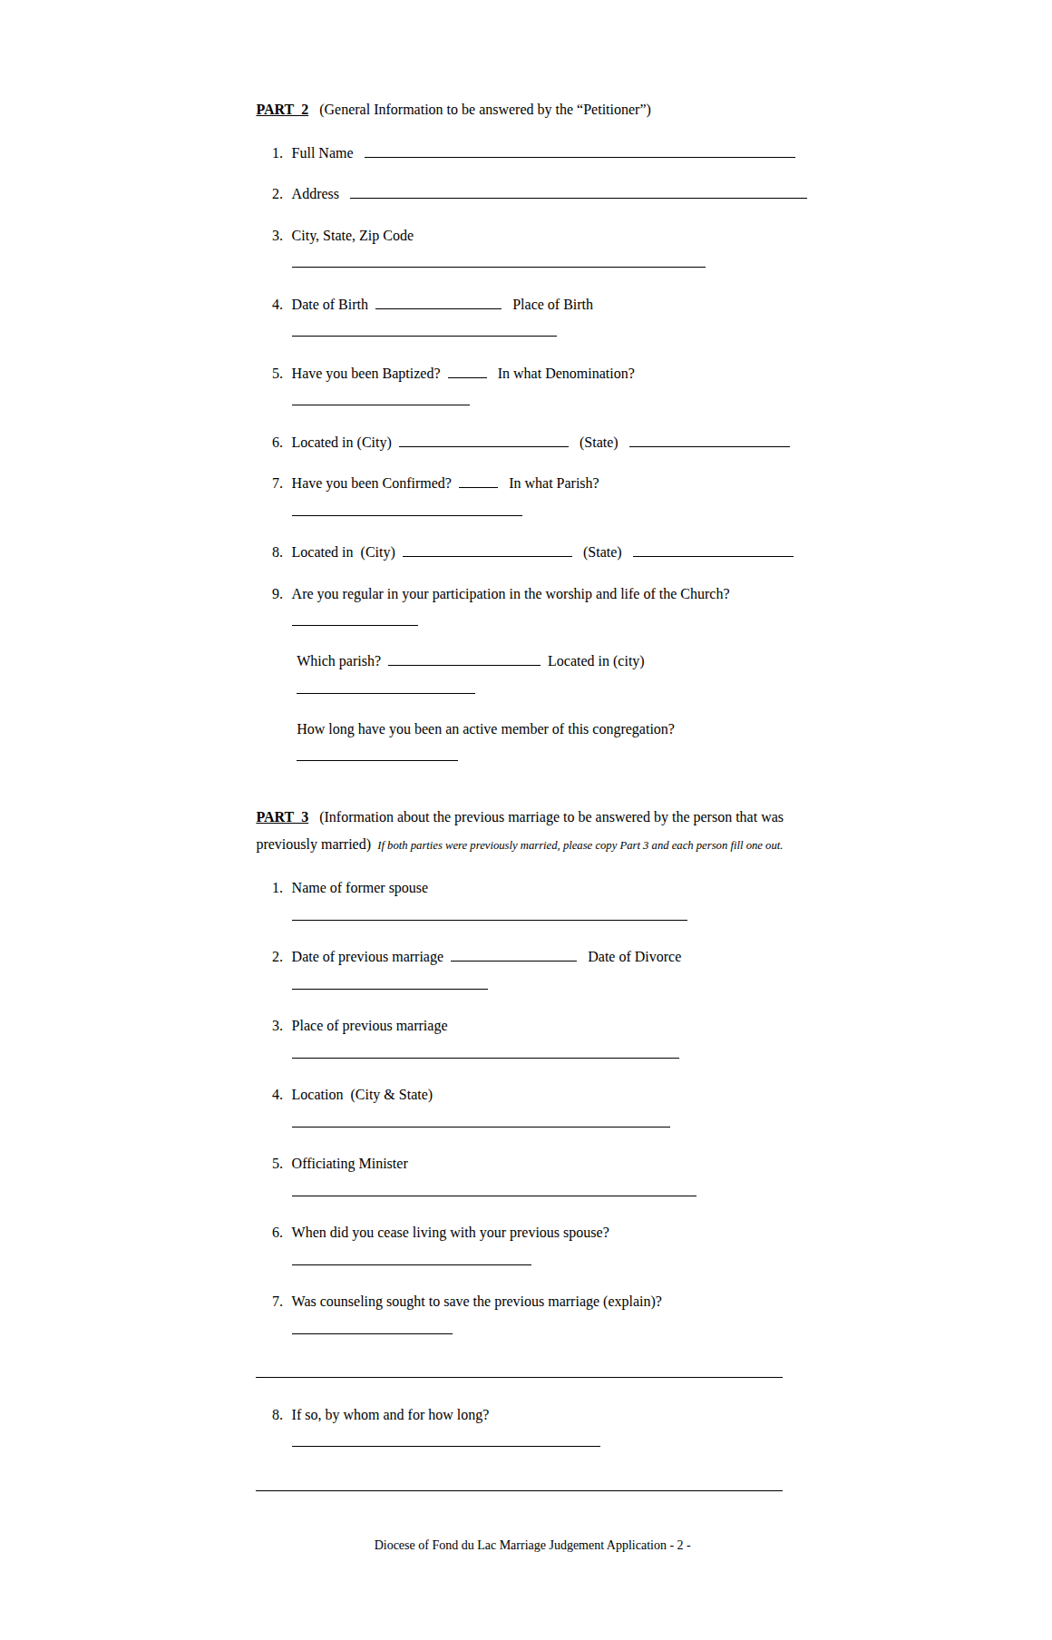PART 2 (General Information to be answered by the “Petitioner”)
Full Name
Address
City, State, Zip Code
Date of Birth Place of Birth
Have you been Baptized? In what Denomination?
Located in (City) (State)
Have you been Confirmed? In what Parish?
Located in (City) (State)
Are you regular in your participation in the worship and life of the Church? Which parish? Located in (city) How long have you been an active member of this congregation?
PART 3 (Information about the previous marriage to be answered by the person that was previously married) If both parties were previously married, please copy Part 3 and each person fill one out.
Name of former spouse
Date of previous marriage Date of Divorce
Place of previous marriage
Location (City & State)
Officiating Minister
When did you cease living with your previous spouse?
Was counseling sought to save the previous marriage (explain)?
If so, by whom and for how long?
Diocese of Fond du Lac Marriage Judgement Application - 2 -